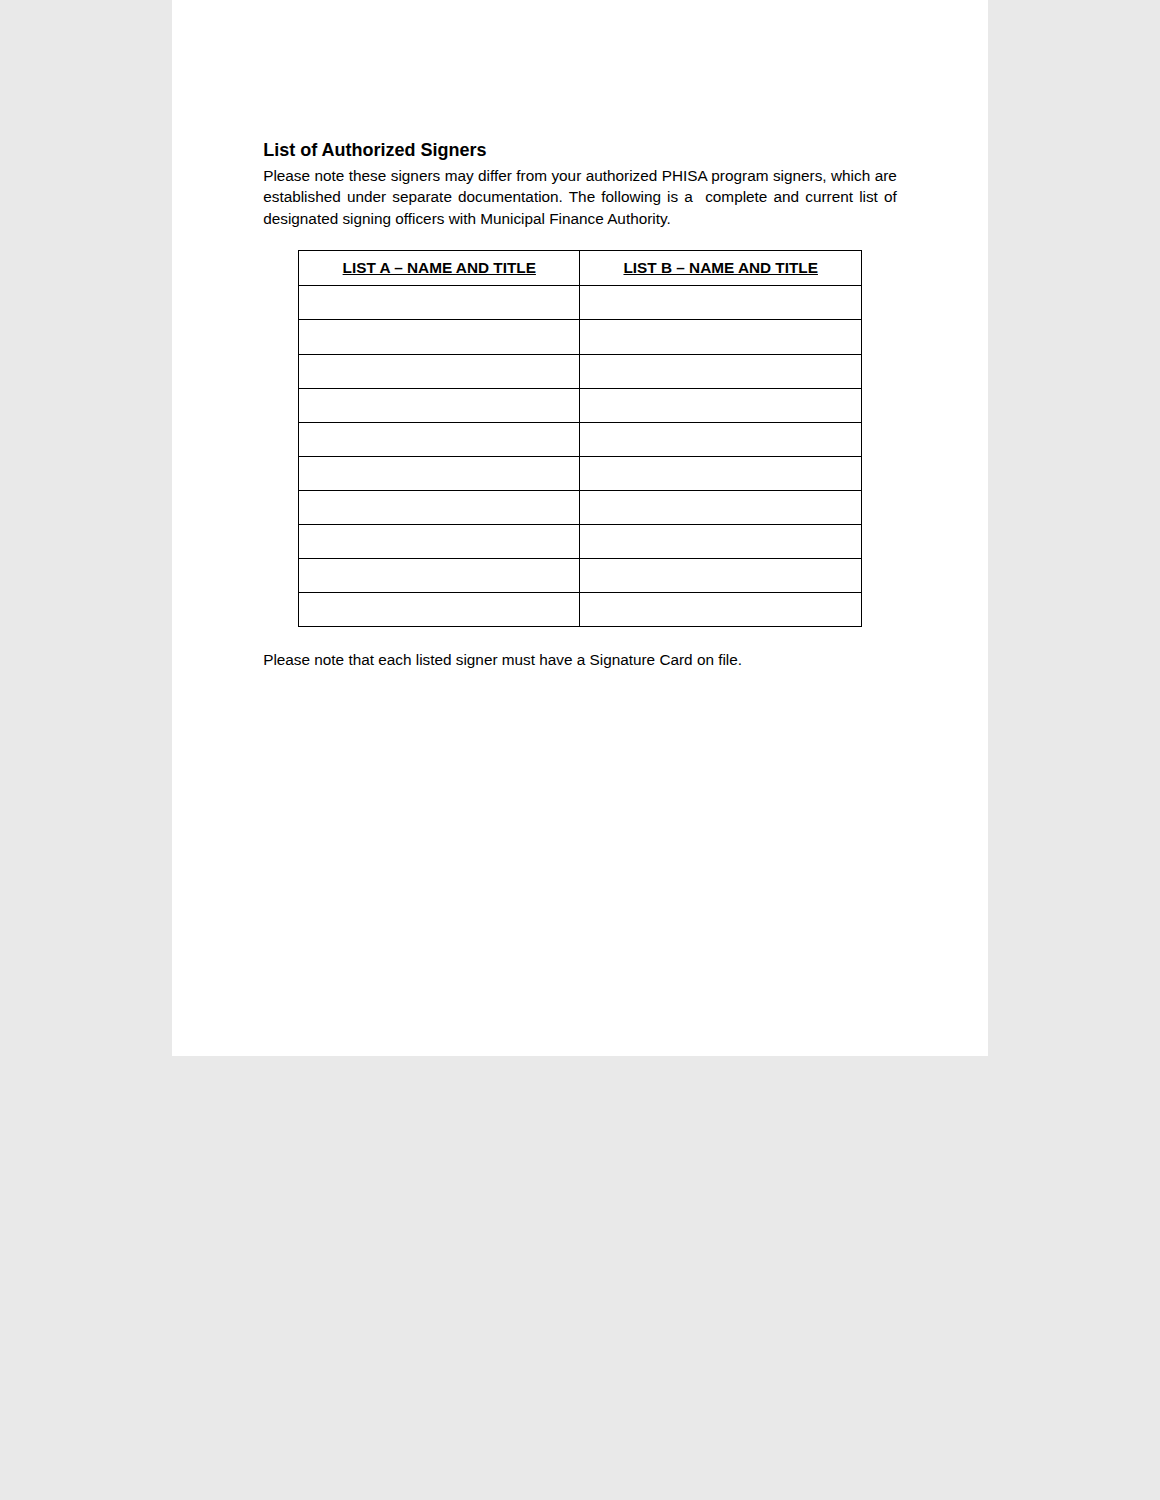List of Authorized Signers
Please note these signers may differ from your authorized PHISA program signers, which are established under separate documentation. The following is a complete and current list of designated signing officers with Municipal Finance Authority.
| LIST A – NAME AND TITLE | LIST B – NAME AND TITLE |
| --- | --- |
Please note that each listed signer must have a Signature Card on file.